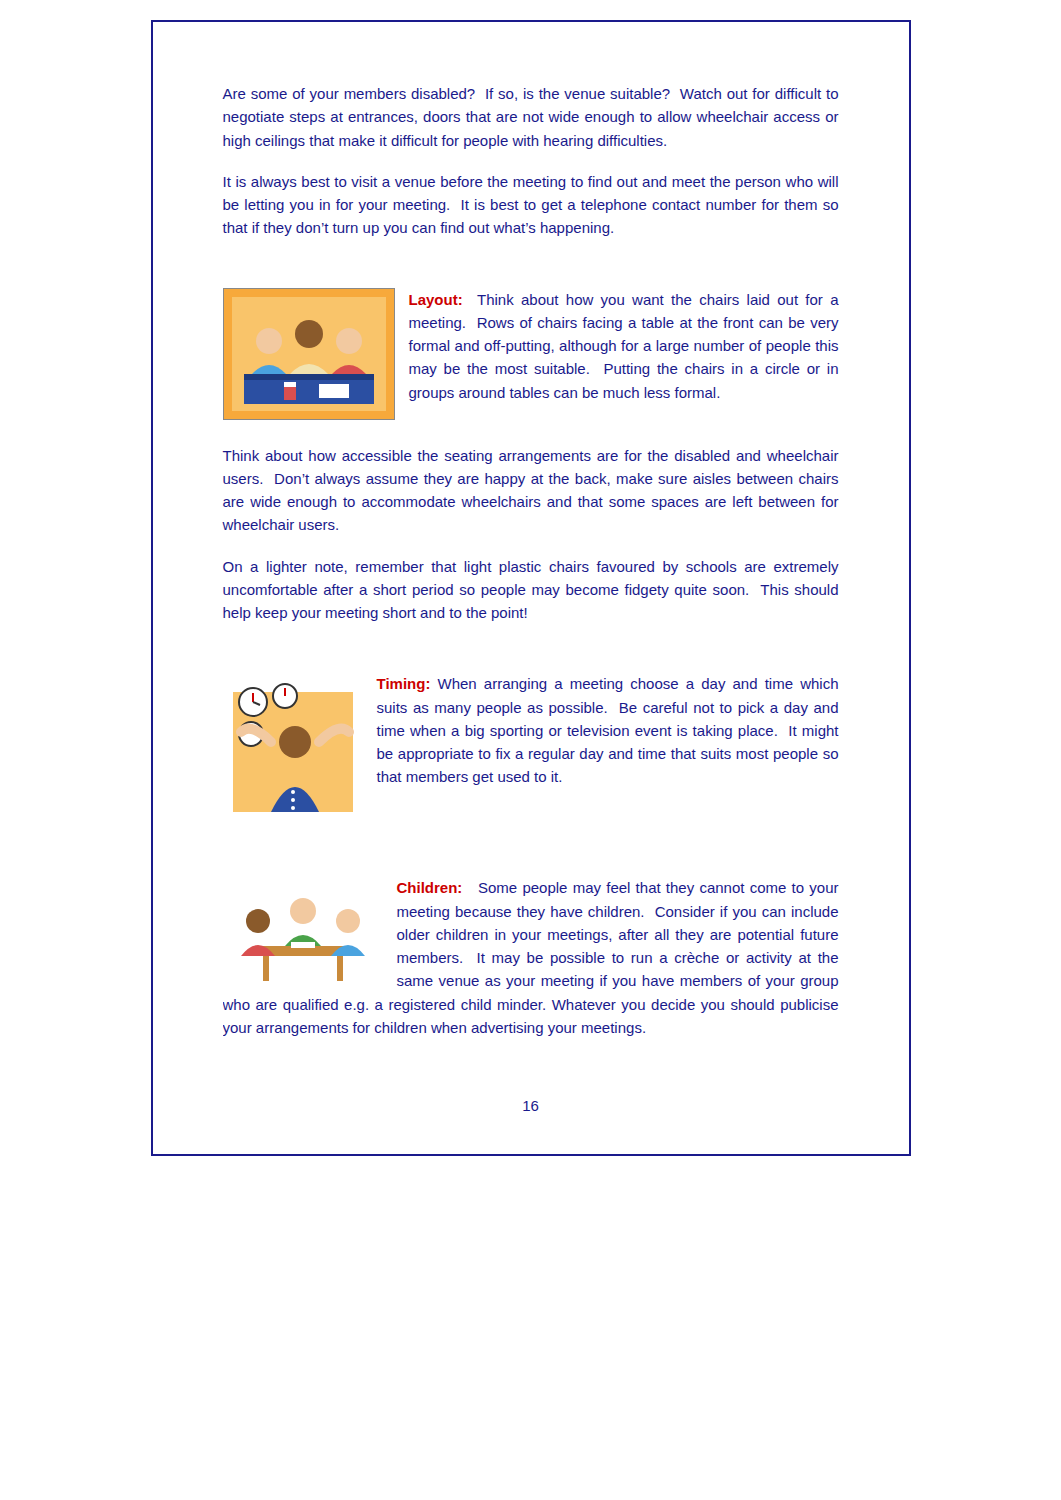Are some of your members disabled? If so, is the venue suitable? Watch out for difficult to negotiate steps at entrances, doors that are not wide enough to allow wheelchair access or high ceilings that make it difficult for people with hearing difficulties.
It is always best to visit a venue before the meeting to find out and meet the person who will be letting you in for your meeting. It is best to get a telephone contact number for them so that if they don’t turn up you can find out what’s happening.
Layout: Think about how you want the chairs laid out for a meeting. Rows of chairs facing a table at the front can be very formal and off-putting, although for a large number of people this may be the most suitable. Putting the chairs in a circle or in groups around tables can be much less formal.
Think about how accessible the seating arrangements are for the disabled and wheelchair users. Don’t always assume they are happy at the back, make sure aisles between chairs are wide enough to accommodate wheelchairs and that some spaces are left between for wheelchair users.
On a lighter note, remember that light plastic chairs favoured by schools are extremely uncomfortable after a short period so people may become fidgety quite soon. This should help keep your meeting short and to the point!
Timing: When arranging a meeting choose a day and time which suits as many people as possible. Be careful not to pick a day and time when a big sporting or television event is taking place. It might be appropriate to fix a regular day and time that suits most people so that members get used to it.
Children: Some people may feel that they cannot come to your meeting because they have children. Consider if you can include older children in your meetings, after all they are potential future members. It may be possible to run a crèche or activity at the same venue as your meeting if you have members of your group who are qualified e.g. a registered child minder. Whatever you decide you should publicise your arrangements for children when advertising your meetings.
16